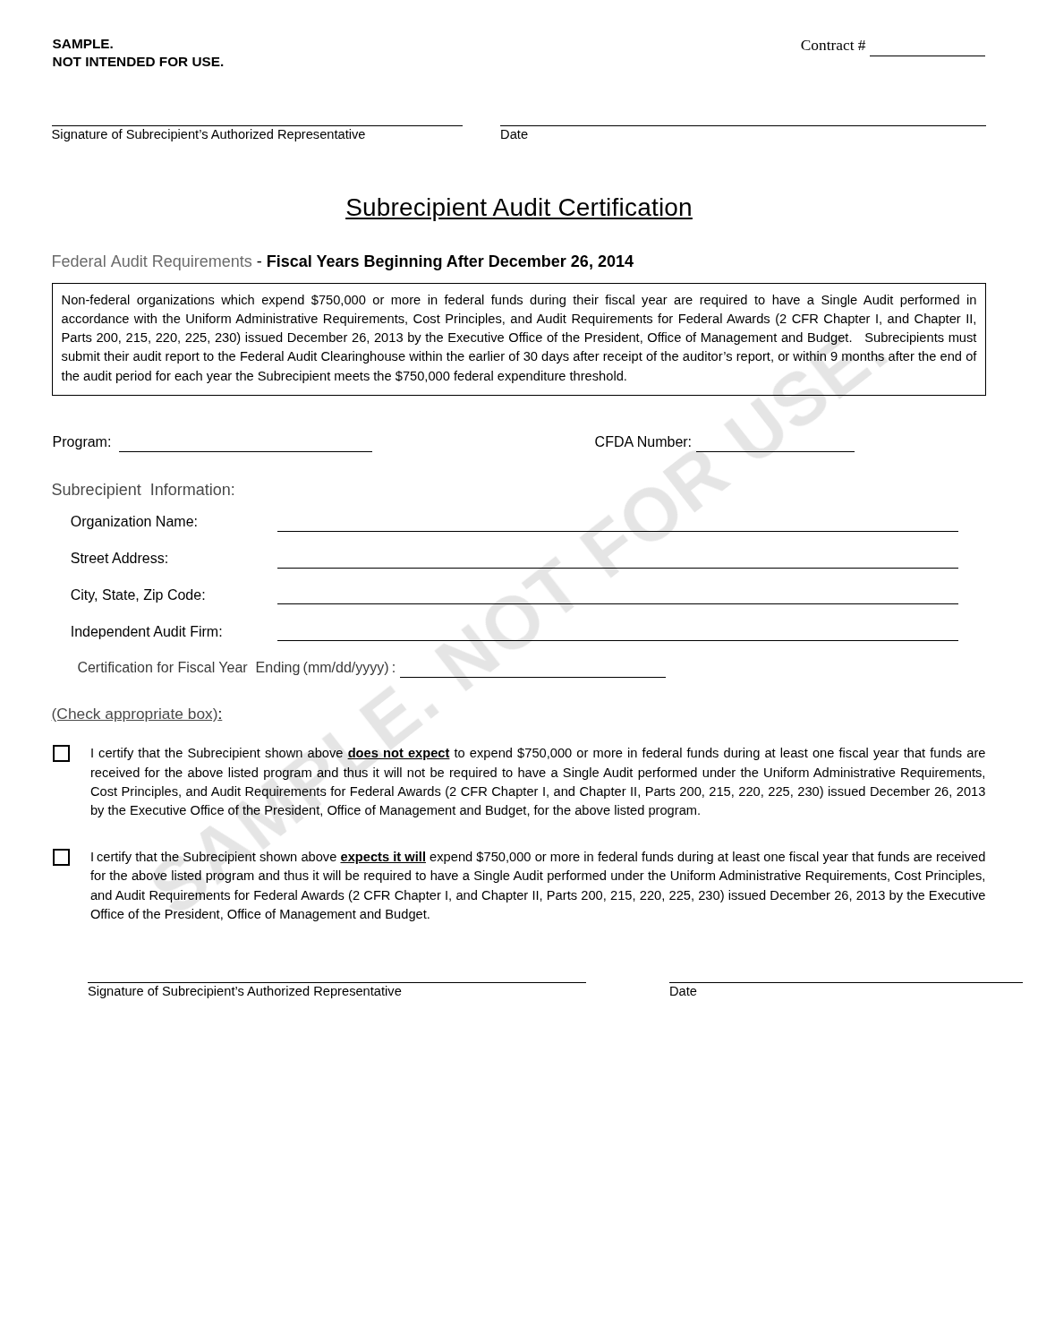SAMPLE. NOT FOR USE.
| SAMPLE. NOT INTENDED FOR USE. | Contract # |
| Signature of Subrecipient’s Authorized Representative | | Date |
Subrecipient Audit Certification
Federal Audit Requirements - Fiscal Years Beginning After December 26, 2014
Non-federal organizations which expend $750,000 or more in federal funds during their fiscal year are required to have a Single Audit performed in accordance with the Uniform Administrative Requirements, Cost Principles, and Audit Requirements for Federal Awards (2 CFR Chapter I, and Chapter II, Parts 200, 215, 220, 225, 230) issued December 26, 2013 by the Executive Office of the President, Office of Management and Budget. Subrecipients must submit their audit report to the Federal Audit Clearinghouse within the earlier of 30 days after receipt of the auditor’s report, or within 9 months after the end of the audit period for each year the Subrecipient meets the $750,000 federal expenditure threshold.
| Program: | CFDA Number: |
Subrecipient Information:
| Organization Name: | |
| Street Address: | |
| City, State, Zip Code: | |
| Independent Audit Firm: | |
Certification for Fiscal Year Ending (mm/dd/yyyy) :
(Check appropriate box):
| | I certify that the Subrecipient shown above does not expect to expend $750,000 or more in federal funds during at least one fiscal year that funds are received for the above listed program and thus it will not be required to have a Single Audit performed under the Uniform Administrative Requirements, Cost Principles, and Audit Requirements for Federal Awards (2 CFR Chapter I, and Chapter II, Parts 200, 215, 220, 225, 230) issued December 26, 2013 by the Executive Office of the President, Office of Management and Budget, for the above listed program. |
| | I certify that the Subrecipient shown above expects it will expend $750,000 or more in federal funds during at least one fiscal year that funds are received for the above listed program and thus it will be required to have a Single Audit performed under the Uniform Administrative Requirements, Cost Principles, and Audit Requirements for Federal Awards (2 CFR Chapter I, and Chapter II, Parts 200, 215, 220, 225, 230) issued December 26, 2013 by the Executive Office of the President, Office of Management and Budget. |
| Signature of Subrecipient’s Authorized Representative | | Date |